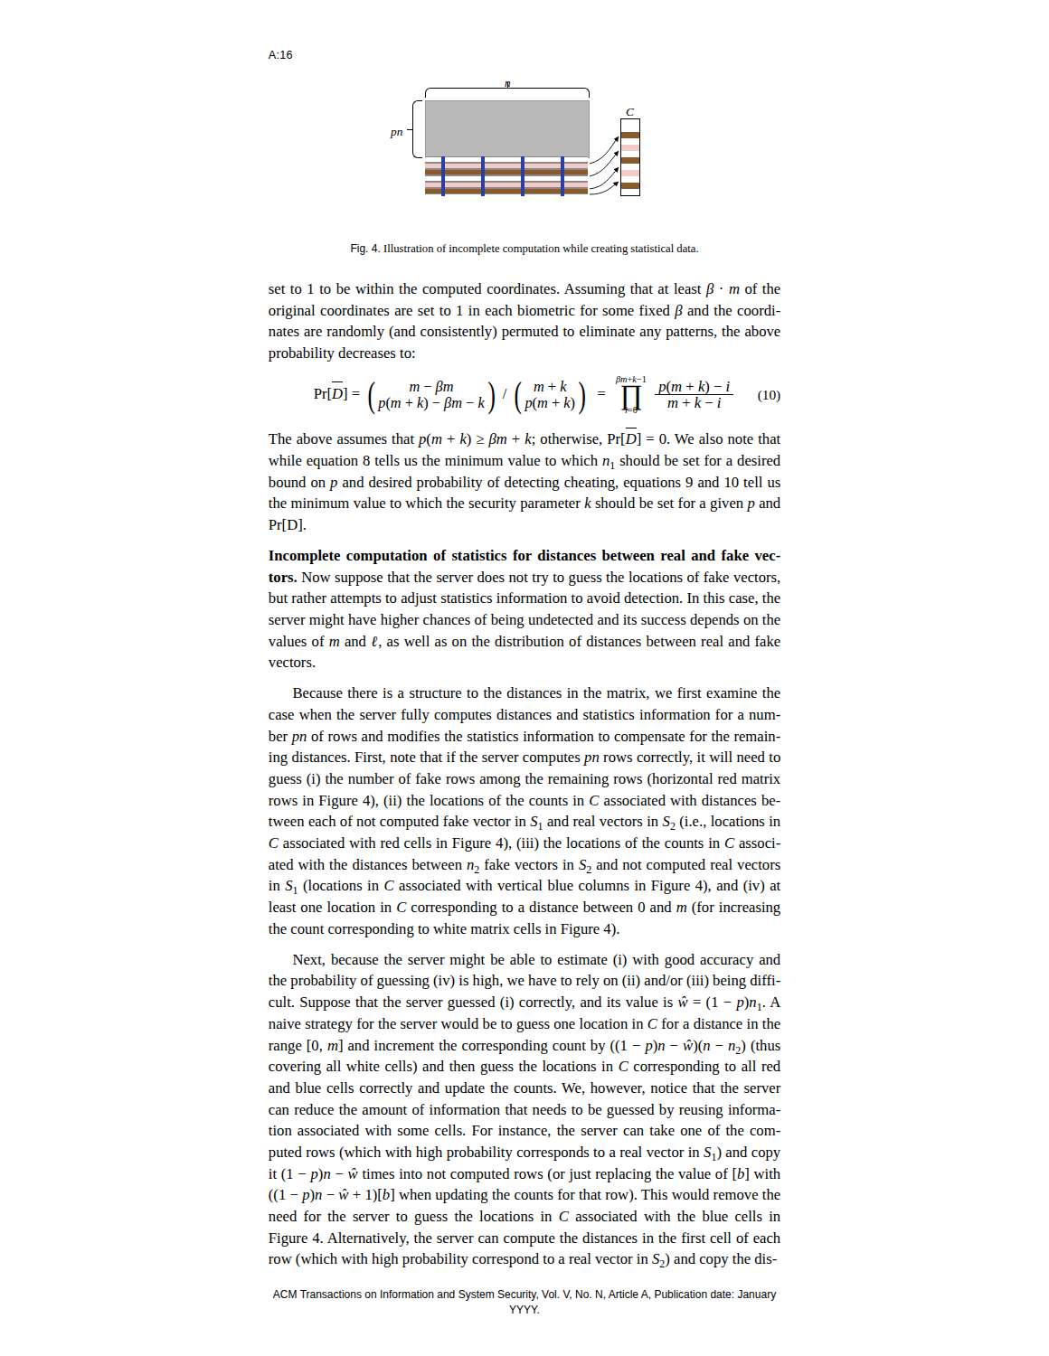A:16
n
pn
C
Fig. 4. Illustration of incomplete computation while creating statistical data.
set to 1 to be within the computed coordinates. Assuming that at least β · m of the original coordinates are set to 1 in each biometric for some fixed β and the coordinates are randomly (and consistently) permuted to eliminate any patterns, the above probability decreases to:
Pr[D] = ( m − βm
p(m + k) − βm − k ) / ( m + k
p(m + k) ) = βm+k−1 ∏ i=0 p(m + k) − i m + k − i (10)
The above assumes that p(m + k) ≥ βm + k; otherwise, Pr[D] = 0. We also note that while equation 8 tells us the minimum value to which n1 should be set for a desired bound on p and desired probability of detecting cheating, equations 9 and 10 tell us the minimum value to which the security parameter k should be set for a given p and Pr[D].
Incomplete computation of statistics for distances between real and fake vectors. Now suppose that the server does not try to guess the locations of fake vectors, but rather attempts to adjust statistics information to avoid detection. In this case, the server might have higher chances of being undetected and its success depends on the values of m and ℓ, as well as on the distribution of distances between real and fake vectors.
Because there is a structure to the distances in the matrix, we first examine the case when the server fully computes distances and statistics information for a number pn of rows and modifies the statistics information to compensate for the remaining distances. First, note that if the server computes pn rows correctly, it will need to guess (i) the number of fake rows among the remaining rows (horizontal red matrix rows in Figure 4), (ii) the locations of the counts in C associated with distances between each of not computed fake vector in S1 and real vectors in S2 (i.e., locations in C associated with red cells in Figure 4), (iii) the locations of the counts in C associated with the distances between n2 fake vectors in S2 and not computed real vectors in S1 (locations in C associated with vertical blue columns in Figure 4), and (iv) at least one location in C corresponding to a distance between 0 and m (for increasing the count corresponding to white matrix cells in Figure 4).
Next, because the server might be able to estimate (i) with good accuracy and the probability of guessing (iv) is high, we have to rely on (ii) and/or (iii) being difficult. Suppose that the server guessed (i) correctly, and its value is ŵ = (1 − p)n1. A naive strategy for the server would be to guess one location in C for a distance in the range [0, m] and increment the corresponding count by ((1 − p)n − ŵ)(n − n2) (thus covering all white cells) and then guess the locations in C corresponding to all red and blue cells correctly and update the counts. We, however, notice that the server can reduce the amount of information that needs to be guessed by reusing information associated with some cells. For instance, the server can take one of the computed rows (which with high probability corresponds to a real vector in S1) and copy it (1 − p)n − ŵ times into not computed rows (or just replacing the value of [b] with ((1 − p)n − ŵ + 1)[b] when updating the counts for that row). This would remove the need for the server to guess the locations in C associated with the blue cells in Figure 4. Alternatively, the server can compute the distances in the first cell of each row (which with high probability correspond to a real vector in S2) and copy the dis-
ACM Transactions on Information and System Security, Vol. V, No. N, Article A, Publication date: January YYYY.